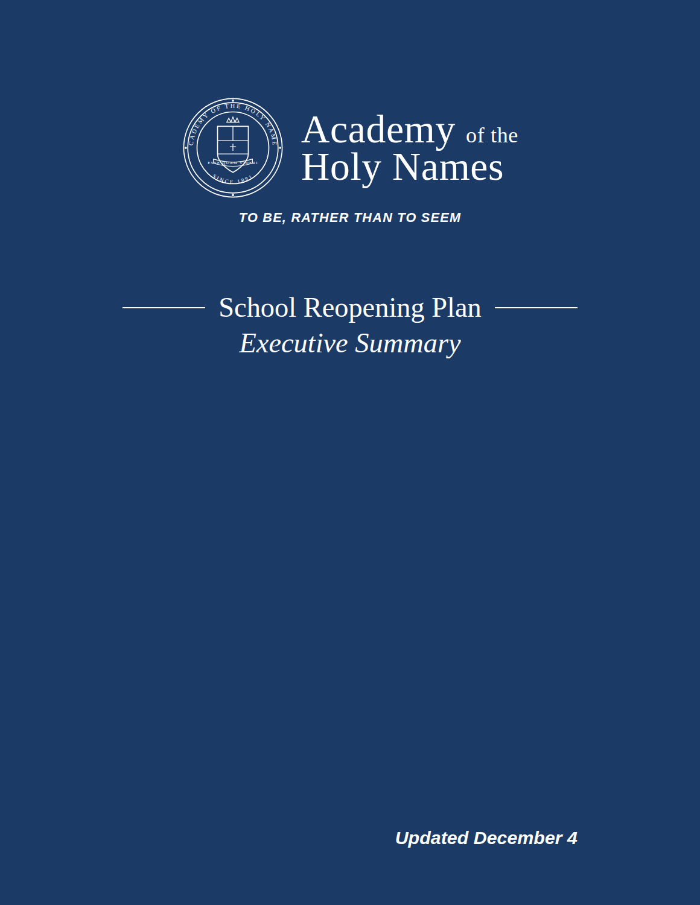Academy of the Holy Names seal, since 1881, Esse Quam Videri ACADEMY OF THE HOLY NAMES SINCE 1881 ESSE QUAM VIDERI
Academy of the Holy Names
TO BE, RATHER THAN TO SEEM
School Reopening Plan
Executive Summary
Updated December 4